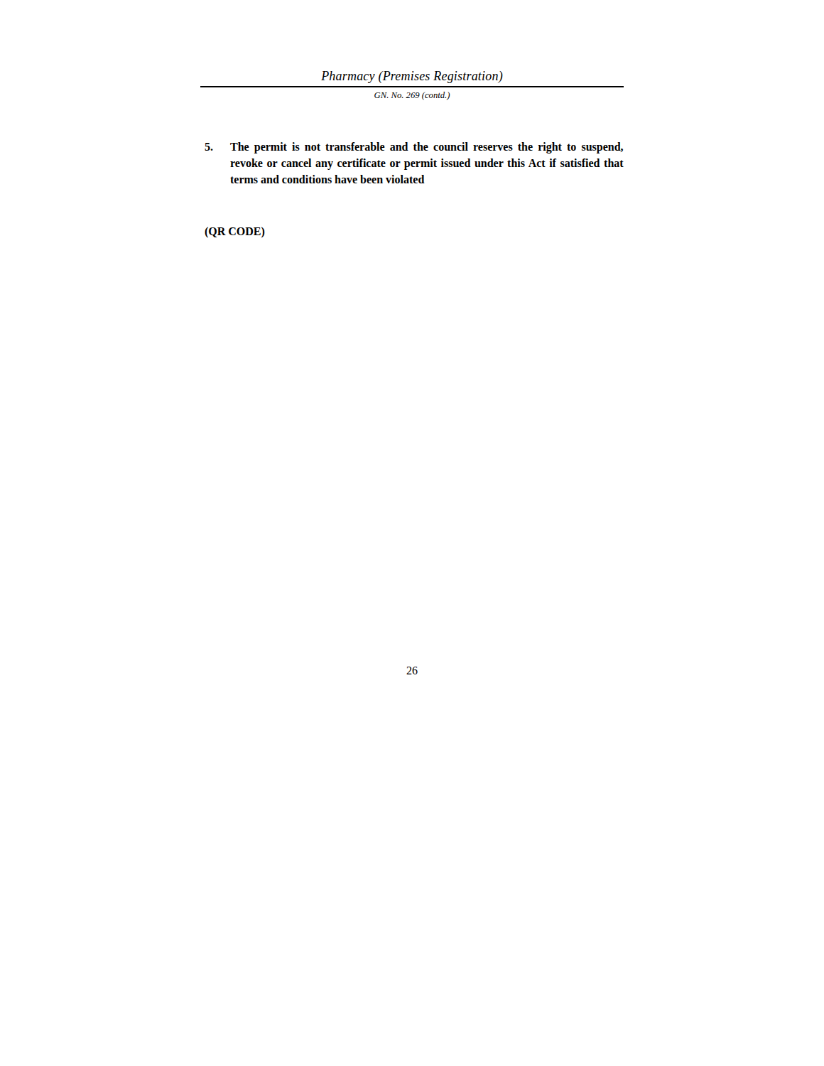Pharmacy (Premises Registration)
GN. No. 269 (contd.)
5. The permit is not transferable and the council reserves the right to suspend, revoke or cancel any certificate or permit issued under this Act if satisfied that terms and conditions have been violated
(QR CODE)
26